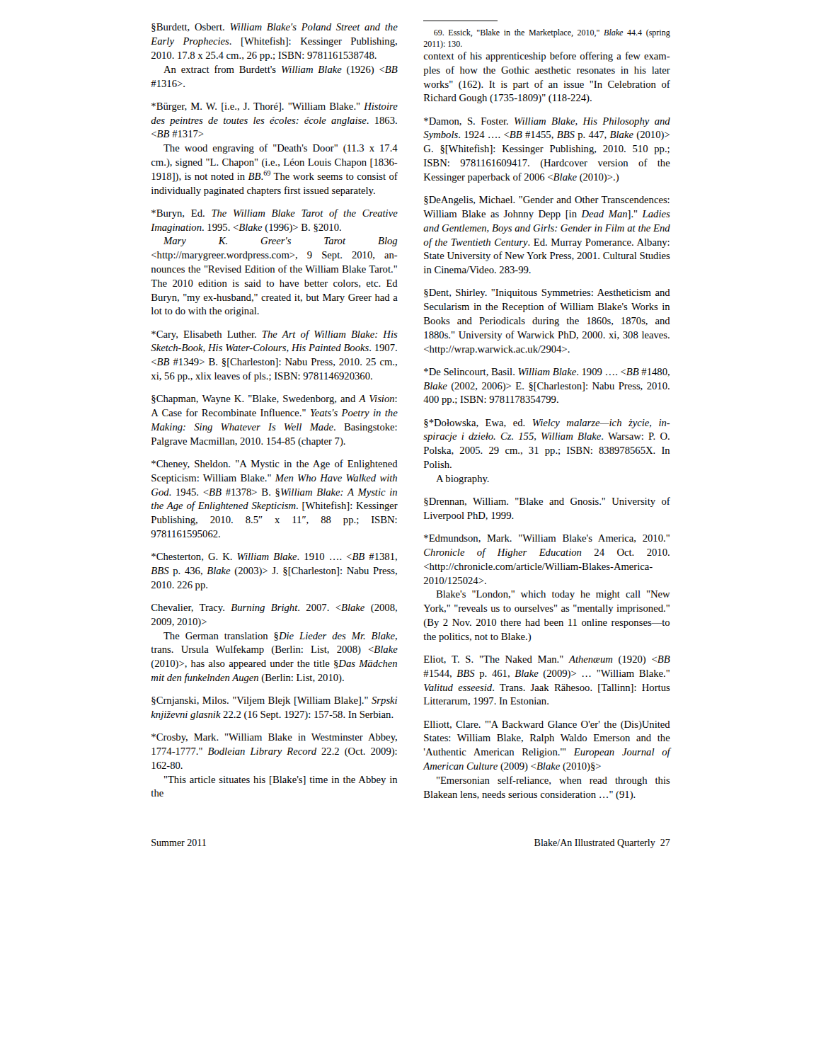§Burdett, Osbert. William Blake's Poland Street and the Early Prophecies. [Whitefish]: Kessinger Publishing, 2010. 17.8 x 25.4 cm., 26 pp.; ISBN: 9781161538748.
An extract from Burdett's William Blake (1926) <BB #1316>.
*Bürger, M. W. [i.e., J. Thoré]. "William Blake." Histoire des peintres de toutes les écoles: école anglaise. 1863. <BB #1317>
The wood engraving of "Death's Door" (11.3 x 17.4 cm.), signed "L. Chapon" (i.e., Léon Louis Chapon [1836-1918]), is not noted in BB.69 The work seems to consist of individually paginated chapters first issued separately.
*Buryn, Ed. The William Blake Tarot of the Creative Imagination. 1995. <Blake (1996)> B. §2010.
Mary K. Greer's Tarot Blog <http://marygreer.wordpress.com>, 9 Sept. 2010, announces the "Revised Edition of the William Blake Tarot." The 2010 edition is said to have better colors, etc. Ed Buryn, "my ex-husband," created it, but Mary Greer had a lot to do with the original.
*Cary, Elisabeth Luther. The Art of William Blake: His Sketch-Book, His Water-Colours, His Painted Books. 1907. <BB #1349> B. §[Charleston]: Nabu Press, 2010. 25 cm., xi, 56 pp., xlix leaves of pls.; ISBN: 9781146920360.
§Chapman, Wayne K. "Blake, Swedenborg, and A Vision: A Case for Recombinate Influence." Yeats's Poetry in the Making: Sing Whatever Is Well Made. Basingstoke: Palgrave Macmillan, 2010. 154-85 (chapter 7).
*Cheney, Sheldon. "A Mystic in the Age of Enlightened Scepticism: William Blake." Men Who Have Walked with God. 1945. <BB #1378> B. §William Blake: A Mystic in the Age of Enlightened Skepticism. [Whitefish]: Kessinger Publishing, 2010. 8.5″ x 11″, 88 pp.; ISBN: 9781161595062.
*Chesterton, G. K. William Blake. 1910 …. <BB #1381, BBS p. 436, Blake (2003)> J. §[Charleston]: Nabu Press, 2010. 226 pp.
Chevalier, Tracy. Burning Bright. 2007. <Blake (2008, 2009, 2010)>
The German translation §Die Lieder des Mr. Blake, trans. Ursula Wulfekamp (Berlin: List, 2008) <Blake (2010)>, has also appeared under the title §Das Mädchen mit den funkelnden Augen (Berlin: List, 2010).
§Crnjanski, Milos. "Viljem Blejk [William Blake]." Srpski književni glasnik 22.2 (16 Sept. 1927): 157-58. In Serbian.
*Crosby, Mark. "William Blake in Westminster Abbey, 1774-1777." Bodleian Library Record 22.2 (Oct. 2009): 162-80.
"This article situates his [Blake's] time in the Abbey in the
69. Essick, "Blake in the Marketplace, 2010," Blake 44.4 (spring 2011): 130.
context of his apprenticeship before offering a few examples of how the Gothic aesthetic resonates in his later works" (162). It is part of an issue "In Celebration of Richard Gough (1735-1809)" (118-224).
*Damon, S. Foster. William Blake, His Philosophy and Symbols. 1924 …. <BB #1455, BBS p. 447, Blake (2010)> G. §[Whitefish]: Kessinger Publishing, 2010. 510 pp.; ISBN: 9781161609417. (Hardcover version of the Kessinger paperback of 2006 <Blake (2010)>.)
§DeAngelis, Michael. "Gender and Other Transcendences: William Blake as Johnny Depp [in Dead Man]." Ladies and Gentlemen, Boys and Girls: Gender in Film at the End of the Twentieth Century. Ed. Murray Pomerance. Albany: State University of New York Press, 2001. Cultural Studies in Cinema/Video. 283-99.
§Dent, Shirley. "Iniquitous Symmetries: Aestheticism and Secularism in the Reception of William Blake's Works in Books and Periodicals during the 1860s, 1870s, and 1880s." University of Warwick PhD, 2000. xi, 308 leaves. <http://wrap.warwick.ac.uk/2904>.
*De Selincourt, Basil. William Blake. 1909 …. <BB #1480, Blake (2002, 2006)> E. §[Charleston]: Nabu Press, 2010. 400 pp.; ISBN: 9781178354799.
§*Dołowska, Ewa, ed. Wielcy malarze—ich życie, inspiracje i dzieło. Cz. 155, William Blake. Warsaw: P. O. Polska, 2005. 29 cm., 31 pp.; ISBN: 838978565X. In Polish.
A biography.
§Drennan, William. "Blake and Gnosis." University of Liverpool PhD, 1999.
*Edmundson, Mark. "William Blake's America, 2010." Chronicle of Higher Education 24 Oct. 2010. <http://chronicle.com/article/William-Blakes-America-2010/125024>.
Blake's "London," which today he might call "New York," "reveals us to ourselves" as "mentally imprisoned." (By 2 Nov. 2010 there had been 11 online responses—to the politics, not to Blake.)
Eliot, T. S. "The Naked Man." Athenæum (1920) <BB #1544, BBS p. 461, Blake (2009)> … "William Blake." Valitud esseesid. Trans. Jaak Rähesoo. [Tallinn]: Hortus Litterarum, 1997. In Estonian.
Elliott, Clare. "'A Backward Glance O'er' the (Dis)United States: William Blake, Ralph Waldo Emerson and the 'Authentic American Religion.'" European Journal of American Culture (2009) <Blake (2010)§>
"Emersonian self-reliance, when read through this Blakean lens, needs serious consideration …" (91).
Summer 2011 Blake/An Illustrated Quarterly 27